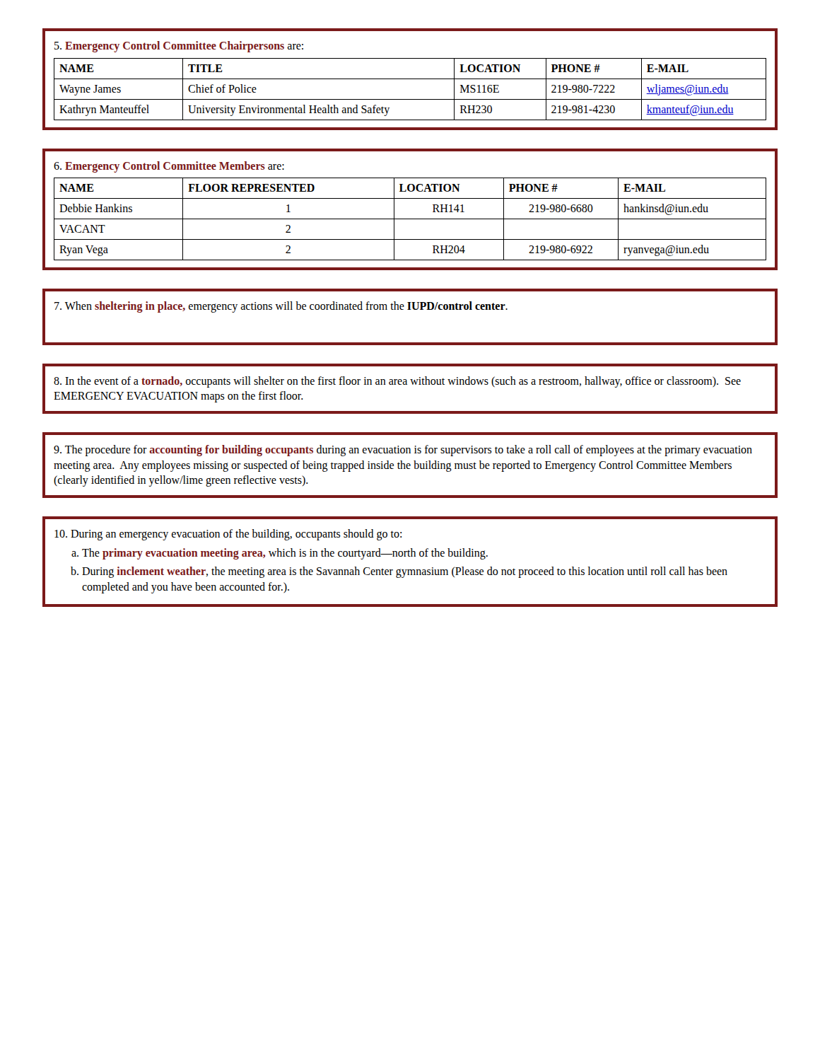5. Emergency Control Committee Chairpersons are:
| NAME | TITLE | LOCATION | PHONE # | E-MAIL |
| --- | --- | --- | --- | --- |
| Wayne James | Chief of Police | MS116E | 219-980-7222 | wljames@iun.edu |
| Kathryn Manteuffel | University Environmental Health and Safety | RH230 | 219-981-4230 | kmanteuf@iun.edu |
6. Emergency Control Committee Members are:
| NAME | FLOOR REPRESENTED | LOCATION | PHONE # | E-MAIL |
| --- | --- | --- | --- | --- |
| Debbie Hankins | 1 | RH141 | 219-980-6680 | hankinsd@iun.edu |
| VACANT | 2 | | | |
| Ryan Vega | 2 | RH204 | 219-980-6922 | ryanvega@iun.edu |
7. When sheltering in place, emergency actions will be coordinated from the IUPD/control center.
8. In the event of a tornado, occupants will shelter on the first floor in an area without windows (such as a restroom, hallway, office or classroom). See EMERGENCY EVACUATION maps on the first floor.
9. The procedure for accounting for building occupants during an evacuation is for supervisors to take a roll call of employees at the primary evacuation meeting area. Any employees missing or suspected of being trapped inside the building must be reported to Emergency Control Committee Members (clearly identified in yellow/lime green reflective vests).
10. During an emergency evacuation of the building, occupants should go to:
The primary evacuation meeting area, which is in the courtyard—north of the building.
During inclement weather, the meeting area is the Savannah Center gymnasium (Please do not proceed to this location until roll call has been completed and you have been accounted for.).